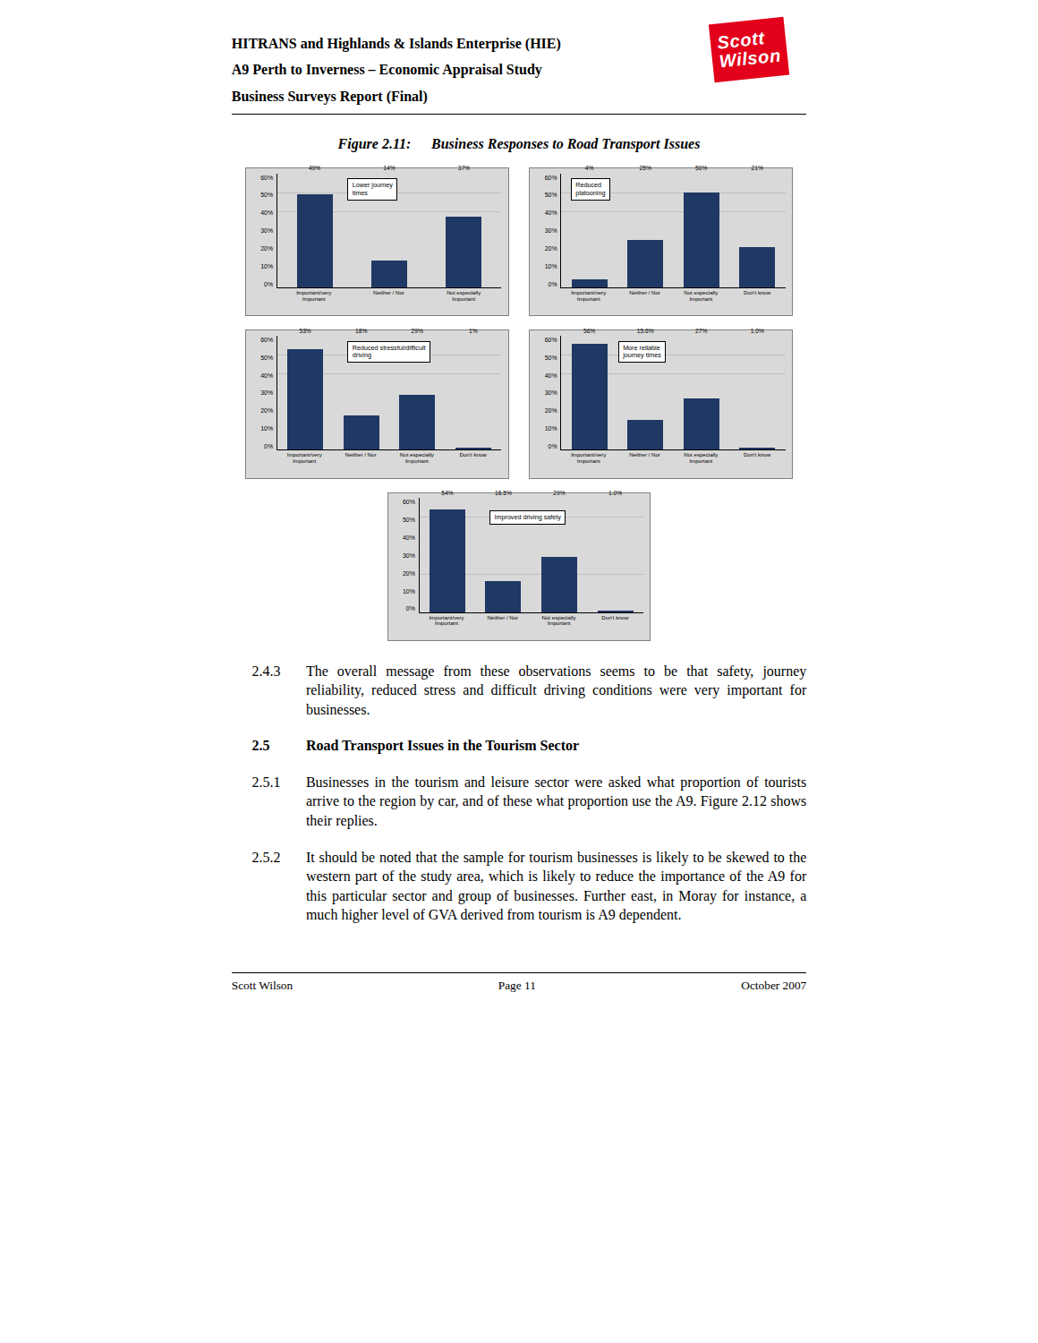Scott Wilson
HITRANS and Highlands & Islands Enterprise (HIE)
A9 Perth to Inverness – Economic Appraisal Study
Business Surveys Report (Final)
Figure 2.11: Business Responses to Road Transport Issues
60% 50% 40% 30% 20% 10% 0%
49%
14%
37%
Lower journey
times
Important/very
Important Neither / Nor Not especially
Important
60% 50% 40% 30% 20% 10% 0%
4%
25%
50%
21%
Reduced
platooning
Important/very
Important Neither / Nor Not especially
Important Don't know
60% 50% 40% 30% 20% 10% 0%
53%
18%
29%
1%
Reduced stressful/difficult
driving
Important/very
Important Neither / Nor Not especially
Important Don't know
60% 50% 40% 30% 20% 10% 0%
56%
15.6%
27%
1.0%
More reliable
journey times
Important/very
Important Neither / Nor Not especially
Important Don't know
60% 50% 40% 30% 20% 10% 0%
54%
16.5%
29%
1.0%
Improved driving safety
Important/very
Important Neither / Nor Not especially
Important Don't know
2.4.3
The overall message from these observations seems to be that safety, journey reliability, reduced stress and difficult driving conditions were very important for businesses.
2.5 Road Transport Issues in the Tourism Sector
2.5.1
Businesses in the tourism and leisure sector were asked what proportion of tourists arrive to the region by car, and of these what proportion use the A9. Figure 2.12 shows their replies.
2.5.2
It should be noted that the sample for tourism businesses is likely to be skewed to the western part of the study area, which is likely to reduce the importance of the A9 for this particular sector and group of businesses. Further east, in Moray for instance, a much higher level of GVA derived from tourism is A9 dependent.
Scott Wilson
Page 11
October 2007